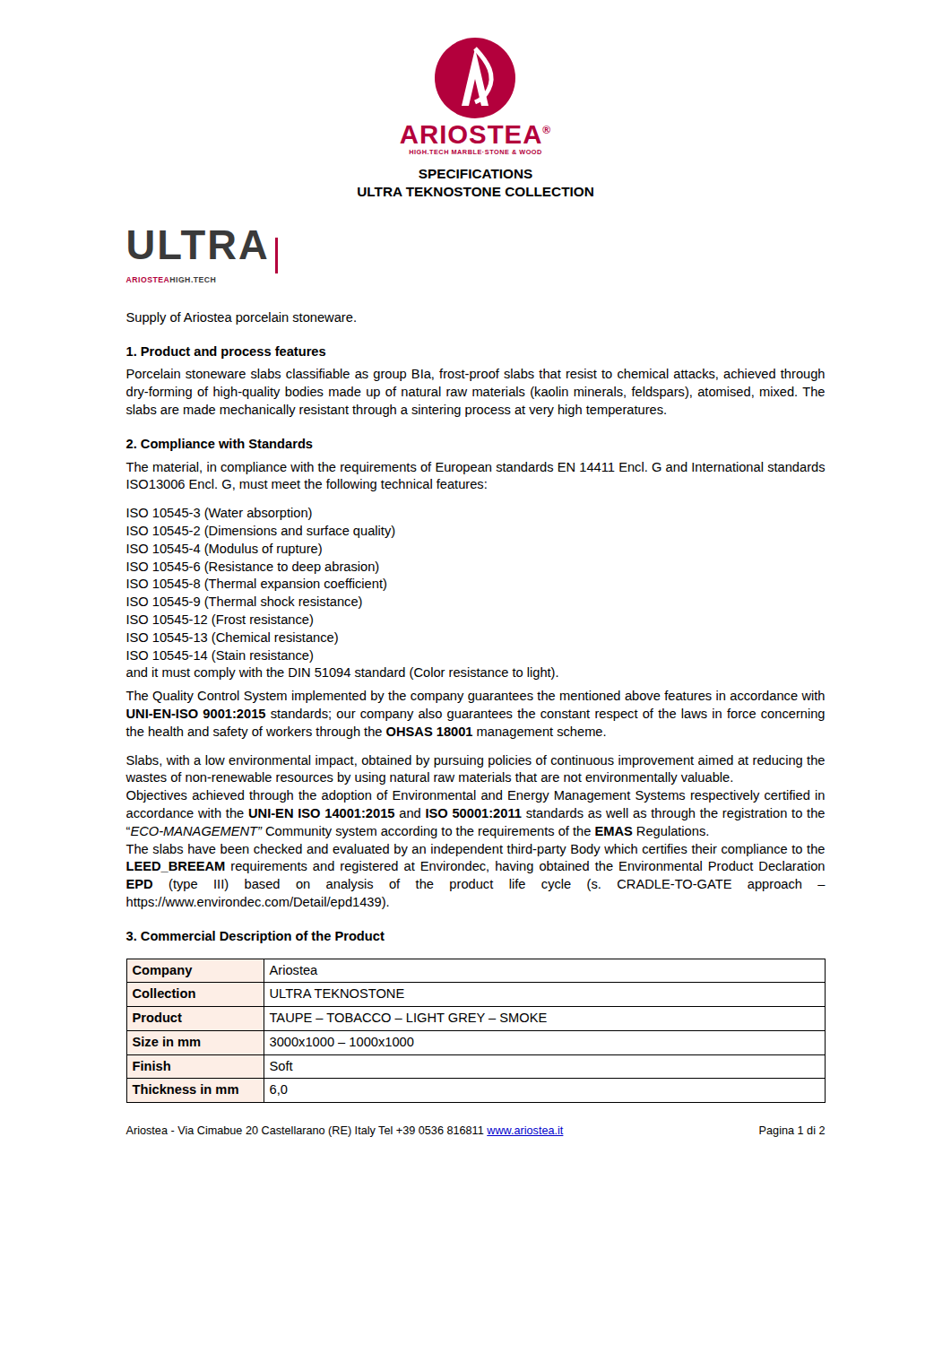ARIOSTEA®
HIGH.TECH MARBLE·STONE & WOOD
SPECIFICATIONS
ULTRA TEKNOSTONE COLLECTION
ULTRA
ARIOSTEA HIGH.TECH
Supply of Ariostea porcelain stoneware.
1. Product and process features
Porcelain stoneware slabs classifiable as group BIa, frost-proof slabs that resist to chemical attacks, achieved through dry-forming of high-quality bodies made up of natural raw materials (kaolin minerals, feldspars), atomised, mixed. The slabs are made mechanically resistant through a sintering process at very high temperatures.
2. Compliance with Standards
The material, in compliance with the requirements of European standards EN 14411 Encl. G and International standards ISO13006 Encl. G, must meet the following technical features:
ISO 10545-3 (Water absorption)
ISO 10545-2 (Dimensions and surface quality)
ISO 10545-4 (Modulus of rupture)
ISO 10545-6 (Resistance to deep abrasion)
ISO 10545-8 (Thermal expansion coefficient)
ISO 10545-9 (Thermal shock resistance)
ISO 10545-12 (Frost resistance)
ISO 10545-13 (Chemical resistance)
ISO 10545-14 (Stain resistance)
and it must comply with the DIN 51094 standard (Color resistance to light).
The Quality Control System implemented by the company guarantees the mentioned above features in accordance with UNI-EN-ISO 9001:2015 standards; our company also guarantees the constant respect of the laws in force concerning the health and safety of workers through the OHSAS 18001 management scheme.
Slabs, with a low environmental impact, obtained by pursuing policies of continuous improvement aimed at reducing the wastes of non-renewable resources by using natural raw materials that are not environmentally valuable.
Objectives achieved through the adoption of Environmental and Energy Management Systems respectively certified in accordance with the UNI-EN ISO 14001:2015 and ISO 50001:2011 standards as well as through the registration to the “ECO-MANAGEMENT” Community system according to the requirements of the EMAS Regulations.
The slabs have been checked and evaluated by an independent third-party Body which certifies their compliance to the LEED_BREEAM requirements and registered at Environdec, having obtained the Environmental Product Declaration EPD (type III) based on analysis of the product life cycle (s. CRADLE-TO-GATE approach – https://www.environdec.com/Detail/epd1439).
3. Commercial Description of the Product
| Company | Ariostea |
| Collection | ULTRA TEKNOSTONE |
| Product | TAUPE – TOBACCO – LIGHT GREY – SMOKE |
| Size in mm | 3000x1000 – 1000x1000 |
| Finish | Soft |
| Thickness in mm | 6,0 |
Ariostea - Via Cimabue 20 Castellarano (RE) Italy Tel +39 0536 816811 www.ariostea.it
Pagina 1 di 2